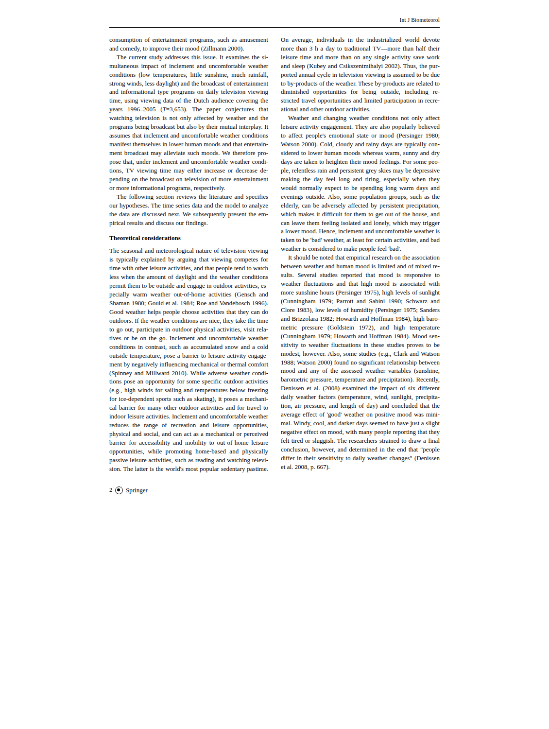Int J Biometeorol
consumption of entertainment programs, such as amusement and comedy, to improve their mood (Zillmann 2000).
The current study addresses this issue. It examines the simultaneous impact of inclement and uncomfortable weather conditions (low temperatures, little sunshine, much rainfall, strong winds, less daylight) and the broadcast of entertainment and informational type programs on daily television viewing time, using viewing data of the Dutch audience covering the years 1996–2005 (T=3,653). The paper conjectures that watching television is not only affected by weather and the programs being broadcast but also by their mutual interplay. It assumes that inclement and uncomfortable weather conditions manifest themselves in lower human moods and that entertainment broadcast may alleviate such moods. We therefore propose that, under inclement and uncomfortable weather conditions, TV viewing time may either increase or decrease depending on the broadcast on television of more entertainment or more informational programs, respectively.
The following section reviews the literature and specifies our hypotheses. The time series data and the model to analyze the data are discussed next. We subsequently present the empirical results and discuss our findings.
Theoretical considerations
The seasonal and meteorological nature of television viewing is typically explained by arguing that viewing competes for time with other leisure activities, and that people tend to watch less when the amount of daylight and the weather conditions permit them to be outside and engage in outdoor activities, especially warm weather out-of-home activities (Gensch and Shaman 1980; Gould et al. 1984; Roe and Vandebosch 1996). Good weather helps people choose activities that they can do outdoors. If the weather conditions are nice, they take the time to go out, participate in outdoor physical activities, visit relatives or be on the go. Inclement and uncomfortable weather conditions in contrast, such as accumulated snow and a cold outside temperature, pose a barrier to leisure activity engagement by negatively influencing mechanical or thermal comfort (Spinney and Millward 2010). While adverse weather conditions pose an opportunity for some specific outdoor activities (e.g., high winds for sailing and temperatures below freezing for ice-dependent sports such as skating), it poses a mechanical barrier for many other outdoor activities and for travel to indoor leisure activities. Inclement and uncomfortable weather reduces the range of recreation and leisure opportunities, physical and social, and can act as a mechanical or perceived barrier for accessibility and mobility to out-of-home leisure opportunities, while promoting home-based and physically passive leisure activities, such as reading and watching television. The latter is the world's most popular sedentary pastime. On average, individuals in the industrialized world devote more than 3 h a day to traditional TV—more than half their leisure time and more than on any single activity save work and sleep (Kubey and Csikszentmihalyi 2002). Thus, the purported annual cycle in television viewing is assumed to be due to by-products of the weather. These by-products are related to diminished opportunities for being outside, including restricted travel opportunities and limited participation in recreational and other outdoor activities.
Weather and changing weather conditions not only affect leisure activity engagement. They are also popularly believed to affect people's emotional state or mood (Persinger 1980; Watson 2000). Cold, cloudy and rainy days are typically considered to lower human moods whereas warm, sunny and dry days are taken to heighten their mood feelings. For some people, relentless rain and persistent grey skies may be depressive making the day feel long and tiring, especially when they would normally expect to be spending long warm days and evenings outside. Also, some population groups, such as the elderly, can be adversely affected by persistent precipitation, which makes it difficult for them to get out of the house, and can leave them feeling isolated and lonely, which may trigger a lower mood. Hence, inclement and uncomfortable weather is taken to be 'bad' weather, at least for certain activities, and bad weather is considered to make people feel 'bad'.
It should be noted that empirical research on the association between weather and human mood is limited and of mixed results. Several studies reported that mood is responsive to weather fluctuations and that high mood is associated with more sunshine hours (Persinger 1975), high levels of sunlight (Cunningham 1979; Parrott and Sabini 1990; Schwarz and Clore 1983), low levels of humidity (Persinger 1975; Sanders and Brizzolara 1982; Howarth and Hoffman 1984), high barometric pressure (Goldstein 1972), and high temperature (Cunningham 1979; Howarth and Hoffman 1984). Mood sensitivity to weather fluctuations in these studies proves to be modest, however. Also, some studies (e.g., Clark and Watson 1988; Watson 2000) found no significant relationship between mood and any of the assessed weather variables (sunshine, barometric pressure, temperature and precipitation). Recently, Denissen et al. (2008) examined the impact of six different daily weather factors (temperature, wind, sunlight, precipitation, air pressure, and length of day) and concluded that the average effect of 'good' weather on positive mood was minimal. Windy, cool, and darker days seemed to have just a slight negative effect on mood, with many people reporting that they felt tired or sluggish. The researchers strained to draw a final conclusion, however, and determined in the end that "people differ in their sensitivity to daily weather changes" (Denissen et al. 2008, p. 667).
2 Springer